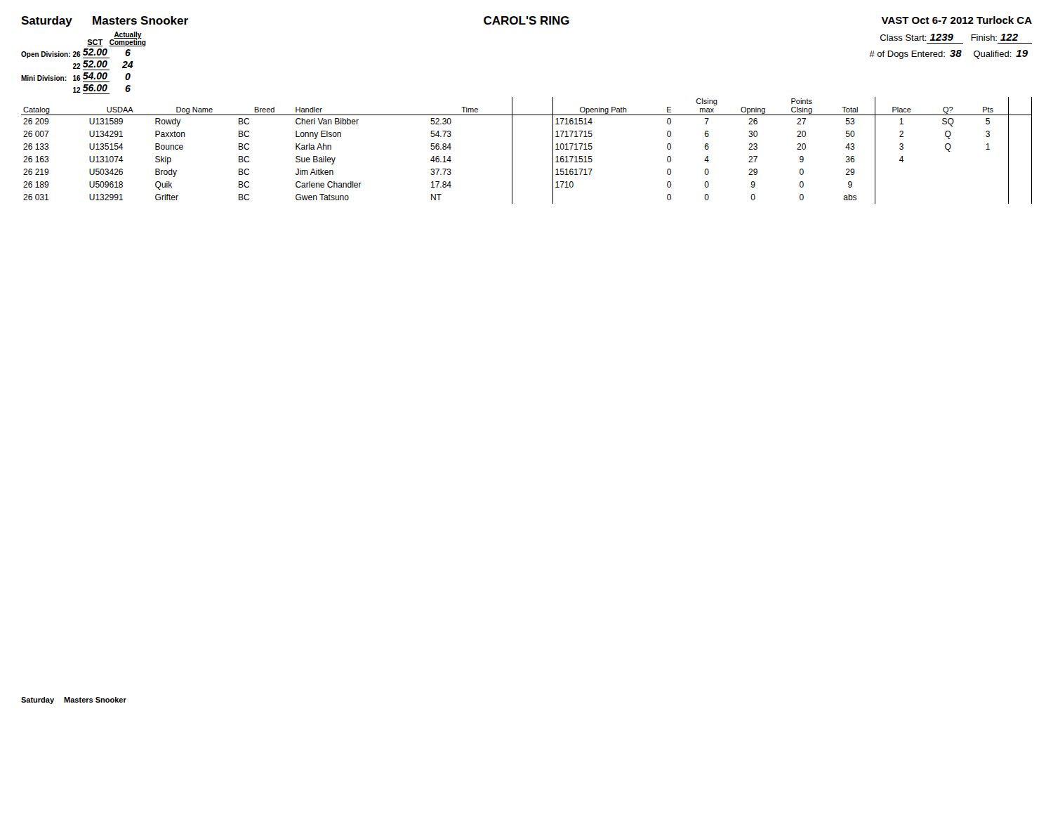| Saturday Masters Snooker | CAROL'S RING | VAST Oct 6-7 2012 Turlock CA |
| / / / SCT / Actually Competing / / Open Division: / 26 / 52.00 / 6 / / / 22 / 52.00 / 24 / / Mini Division: / 16 / 54.00 / 0 / / / 12 / 56.00 / 6 / | Class Start: 1239 Finish: 122 # of Dogs Entered: 38 Qualified: 19 |
| Catalog | USDAA | Dog Name | Breed | Handler | Time | | Opening Path | E | Clsing max | Opning | Points Clsing | Total | Place | Q? | Pts | |
| --- | --- | --- | --- | --- | --- | --- | --- | --- | --- | --- | --- | --- | --- | --- | --- | --- |
| 26 209 | U131589 | Rowdy | BC | Cheri Van Bibber | 52.30 | | 17161514 | 0 | 7 | 26 | 27 | 53 | 1 | SQ | 5 | |
| 26 007 | U134291 | Paxxton | BC | Lonny Elson | 54.73 | | 17171715 | 0 | 6 | 30 | 20 | 50 | 2 | Q | 3 | |
| 26 133 | U135154 | Bounce | BC | Karla Ahn | 56.84 | | 10171715 | 0 | 6 | 23 | 20 | 43 | 3 | Q | 1 | |
| 26 163 | U131074 | Skip | BC | Sue Bailey | 46.14 | | 16171515 | 0 | 4 | 27 | 9 | 36 | 4 | | | |
| 26 219 | U503426 | Brody | BC | Jim Aitken | 37.73 | | 15161717 | 0 | 0 | 29 | 0 | 29 | | | | |
| 26 189 | U509618 | Quik | BC | Carlene Chandler | 17.84 | | 1710 | 0 | 0 | 9 | 0 | 9 | | | | |
| 26 031 | U132991 | Grifter | BC | Gwen Tatsuno | NT | | | 0 | 0 | 0 | 0 | abs | | | | |
Saturday Masters Snooker